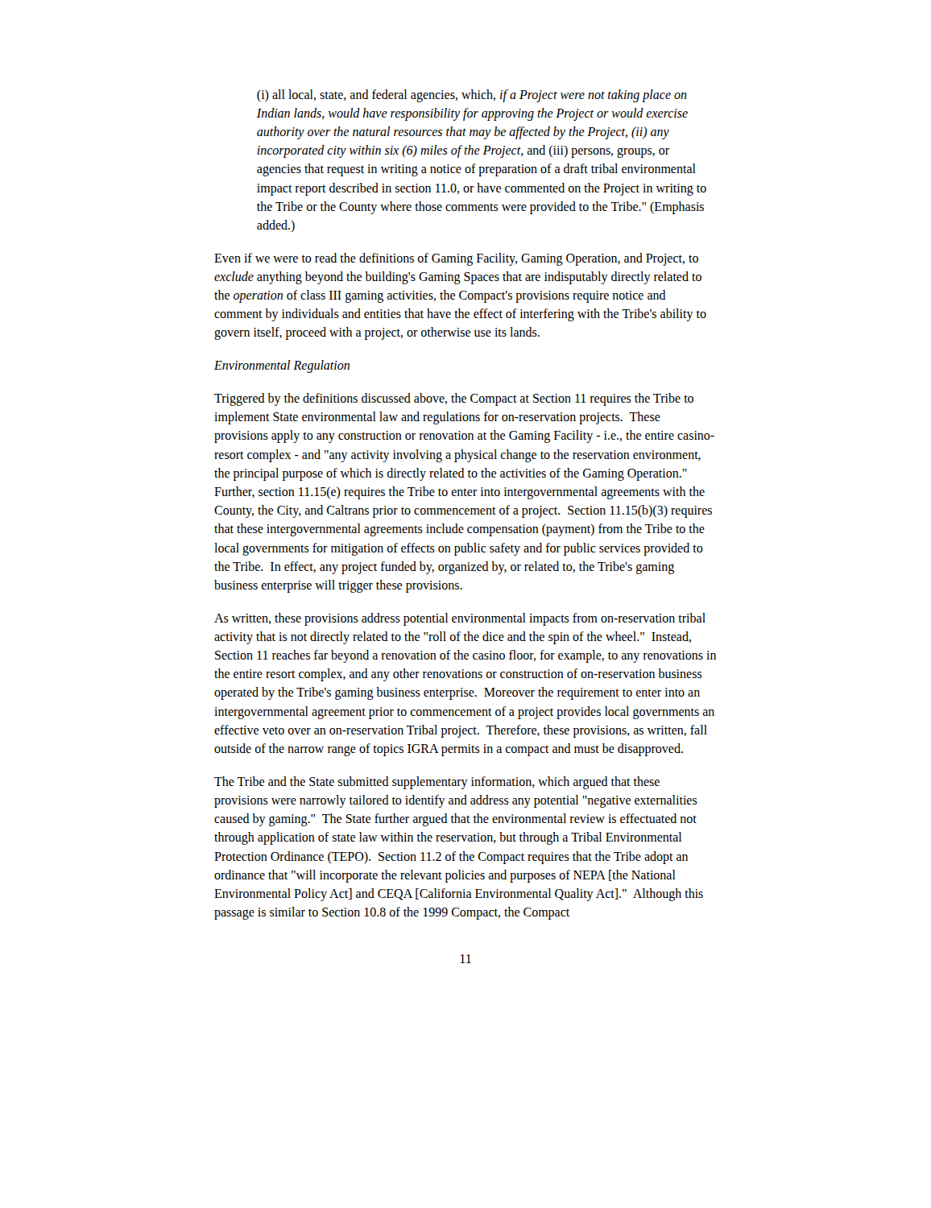(i) all local, state, and federal agencies, which, if a Project were not taking place on Indian lands, would have responsibility for approving the Project or would exercise authority over the natural resources that may be affected by the Project, (ii) any incorporated city within six (6) miles of the Project, and (iii) persons, groups, or agencies that request in writing a notice of preparation of a draft tribal environmental impact report described in section 11.0, or have commented on the Project in writing to the Tribe or the County where those comments were provided to the Tribe." (Emphasis added.)
Even if we were to read the definitions of Gaming Facility, Gaming Operation, and Project, to exclude anything beyond the building's Gaming Spaces that are indisputably directly related to the operation of class III gaming activities, the Compact's provisions require notice and comment by individuals and entities that have the effect of interfering with the Tribe's ability to govern itself, proceed with a project, or otherwise use its lands.
Environmental Regulation
Triggered by the definitions discussed above, the Compact at Section 11 requires the Tribe to implement State environmental law and regulations for on-reservation projects. These provisions apply to any construction or renovation at the Gaming Facility - i.e., the entire casino-resort complex - and "any activity involving a physical change to the reservation environment, the principal purpose of which is directly related to the activities of the Gaming Operation." Further, section 11.15(e) requires the Tribe to enter into intergovernmental agreements with the County, the City, and Caltrans prior to commencement of a project. Section 11.15(b)(3) requires that these intergovernmental agreements include compensation (payment) from the Tribe to the local governments for mitigation of effects on public safety and for public services provided to the Tribe. In effect, any project funded by, organized by, or related to, the Tribe's gaming business enterprise will trigger these provisions.
As written, these provisions address potential environmental impacts from on-reservation tribal activity that is not directly related to the "roll of the dice and the spin of the wheel." Instead, Section 11 reaches far beyond a renovation of the casino floor, for example, to any renovations in the entire resort complex, and any other renovations or construction of on-reservation business operated by the Tribe's gaming business enterprise. Moreover the requirement to enter into an intergovernmental agreement prior to commencement of a project provides local governments an effective veto over an on-reservation Tribal project. Therefore, these provisions, as written, fall outside of the narrow range of topics IGRA permits in a compact and must be disapproved.
The Tribe and the State submitted supplementary information, which argued that these provisions were narrowly tailored to identify and address any potential "negative externalities caused by gaming." The State further argued that the environmental review is effectuated not through application of state law within the reservation, but through a Tribal Environmental Protection Ordinance (TEPO). Section 11.2 of the Compact requires that the Tribe adopt an ordinance that "will incorporate the relevant policies and purposes of NEPA [the National Environmental Policy Act] and CEQA [California Environmental Quality Act]." Although this passage is similar to Section 10.8 of the 1999 Compact, the Compact
11